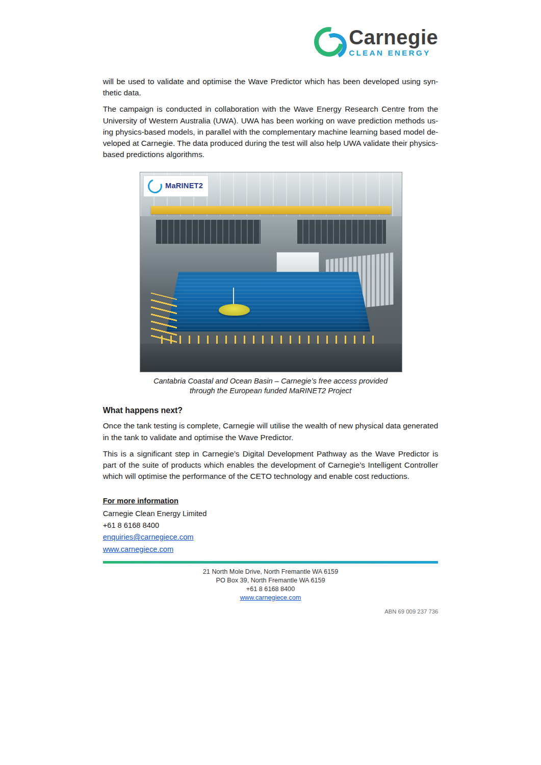Carnegie
CLEAN ENERGY
will be used to validate and optimise the Wave Predictor which has been developed using synthetic data.
The campaign is conducted in collaboration with the Wave Energy Research Centre from the University of Western Australia (UWA). UWA has been working on wave prediction methods using physics-based models, in parallel with the complementary machine learning based model developed at Carnegie. The data produced during the test will also help UWA validate their physics-based predictions algorithms.
MaRINET2
Cantabria Coastal and Ocean Basin – Carnegie’s free access provided through the European funded MaRINET2 Project
What happens next?
Once the tank testing is complete, Carnegie will utilise the wealth of new physical data generated in the tank to validate and optimise the Wave Predictor.
This is a significant step in Carnegie’s Digital Development Pathway as the Wave Predictor is part of the suite of products which enables the development of Carnegie’s Intelligent Controller which will optimise the performance of the CETO technology and enable cost reductions.
For more information
Carnegie Clean Energy Limited
+61 8 6168 8400
enquiries@carnegiece.com
www.carnegiece.com
21 North Mole Drive, North Fremantle WA 6159
PO Box 39, North Fremantle WA 6159
+61 8 6168 8400
www.carnegiece.com
ABN 69 009 237 736